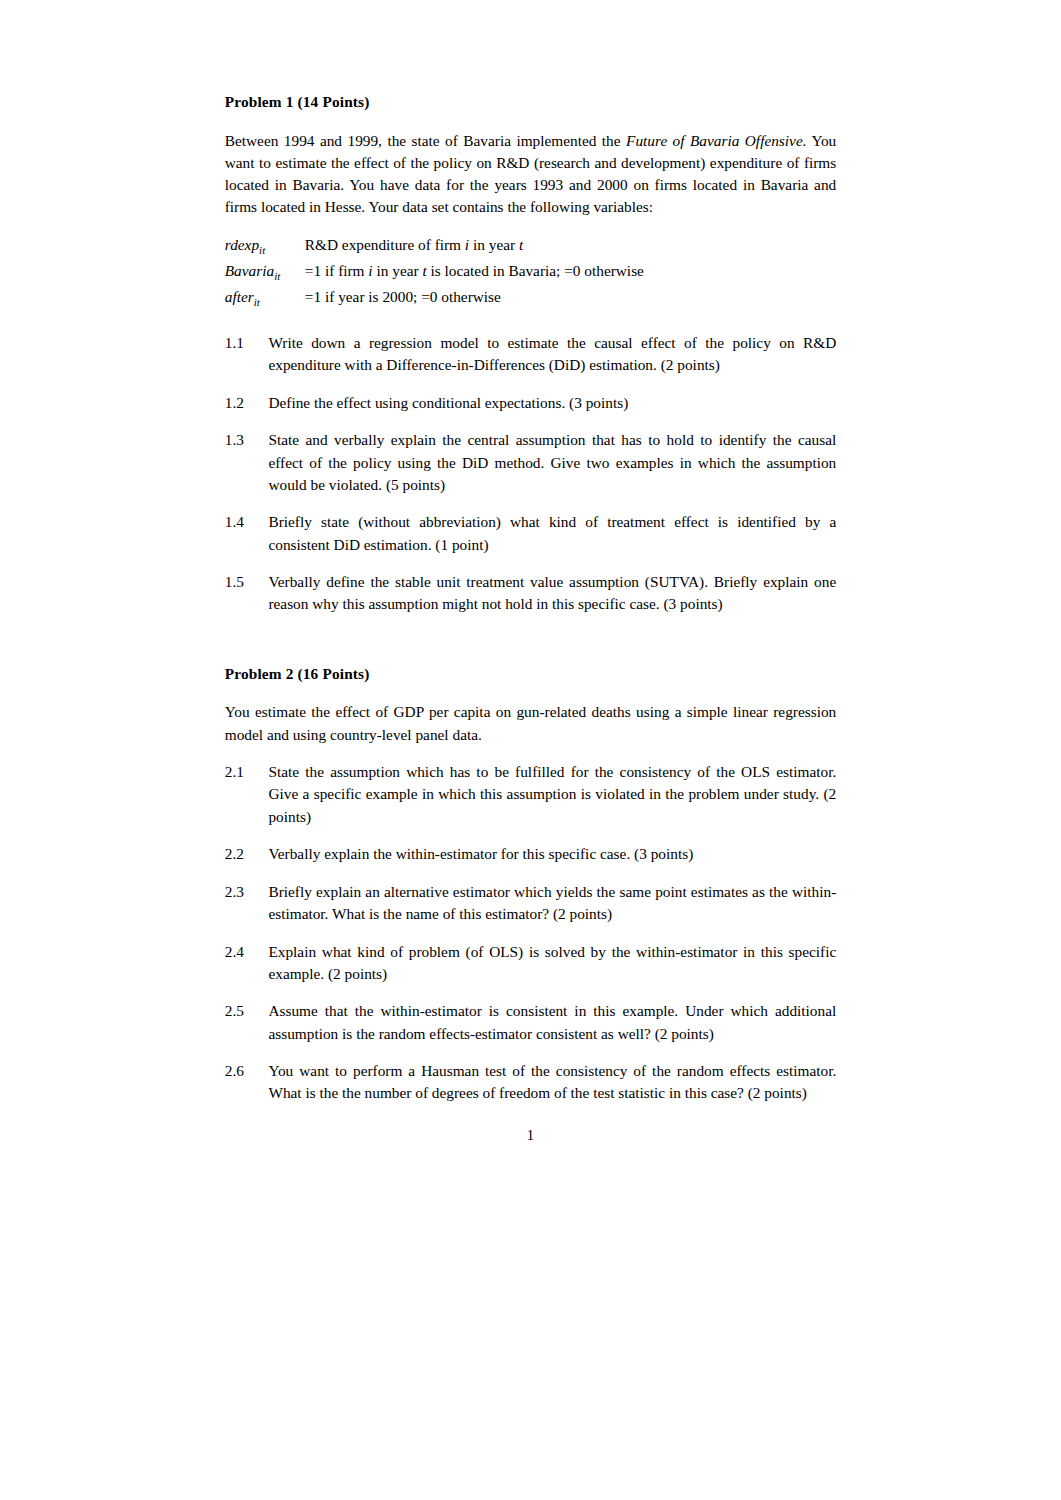Problem 1 (14 Points)
Between 1994 and 1999, the state of Bavaria implemented the Future of Bavaria Offensive. You want to estimate the effect of the policy on R&D (research and development) expenditure of firms located in Bavaria. You have data for the years 1993 and 2000 on firms located in Bavaria and firms located in Hesse. Your data set contains the following variables:
| rdexp it | R&D expenditure of firm i in year t |
| Bavaria it | =1 if firm i in year t is located in Bavaria; =0 otherwise |
| after it | =1 if year is 2000; =0 otherwise |
1.1 Write down a regression model to estimate the causal effect of the policy on R&D expenditure with a Difference-in-Differences (DiD) estimation. (2 points)
1.2 Define the effect using conditional expectations. (3 points)
1.3 State and verbally explain the central assumption that has to hold to identify the causal effect of the policy using the DiD method. Give two examples in which the assumption would be violated. (5 points)
1.4 Briefly state (without abbreviation) what kind of treatment effect is identified by a consistent DiD estimation. (1 point)
1.5 Verbally define the stable unit treatment value assumption (SUTVA). Briefly explain one reason why this assumption might not hold in this specific case. (3 points)
Problem 2 (16 Points)
You estimate the effect of GDP per capita on gun-related deaths using a simple linear regression model and using country-level panel data.
2.1 State the assumption which has to be fulfilled for the consistency of the OLS estimator. Give a specific example in which this assumption is violated in the problem under study. (2 points)
2.2 Verbally explain the within-estimator for this specific case. (3 points)
2.3 Briefly explain an alternative estimator which yields the same point estimates as the within-estimator. What is the name of this estimator? (2 points)
2.4 Explain what kind of problem (of OLS) is solved by the within-estimator in this specific example. (2 points)
2.5 Assume that the within-estimator is consistent in this example. Under which additional assumption is the random effects-estimator consistent as well? (2 points)
2.6 You want to perform a Hausman test of the consistency of the random effects estimator. What is the the number of degrees of freedom of the test statistic in this case? (2 points)
1